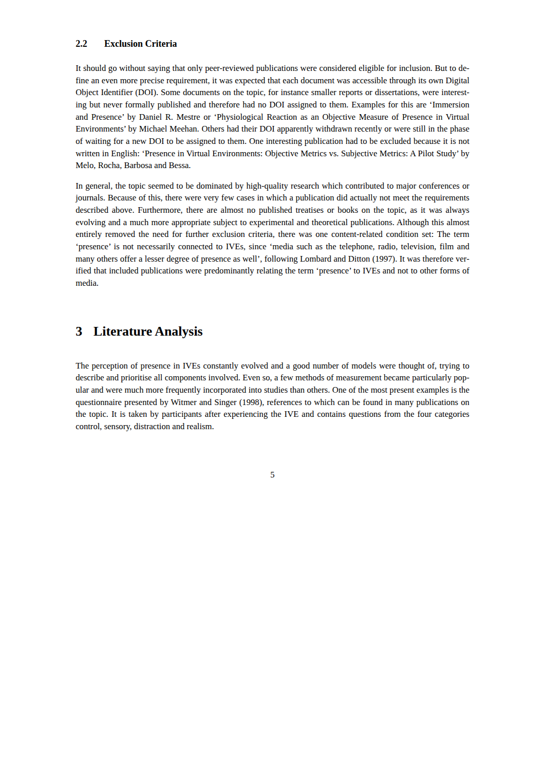2.2 Exclusion Criteria
It should go without saying that only peer-reviewed publications were considered eligible for inclusion. But to define an even more precise requirement, it was expected that each document was accessible through its own Digital Object Identifier (DOI). Some documents on the topic, for instance smaller reports or dissertations, were interesting but never formally published and therefore had no DOI assigned to them. Examples for this are ‘Immersion and Presence’ by Daniel R. Mestre or ‘Physiological Reaction as an Objective Measure of Presence in Virtual Environments’ by Michael Meehan. Others had their DOI apparently withdrawn recently or were still in the phase of waiting for a new DOI to be assigned to them. One interesting publication had to be excluded because it is not written in English: ‘Presence in Virtual Environments: Objective Metrics vs. Subjective Metrics: A Pilot Study’ by Melo, Rocha, Barbosa and Bessa.
In general, the topic seemed to be dominated by high-quality research which contributed to major conferences or journals. Because of this, there were very few cases in which a publication did actually not meet the requirements described above. Furthermore, there are almost no published treatises or books on the topic, as it was always evolving and a much more appropriate subject to experimental and theoretical publications. Although this almost entirely removed the need for further exclusion criteria, there was one content-related condition set: The term ‘presence’ is not necessarily connected to IVEs, since ‘media such as the telephone, radio, television, film and many others offer a lesser degree of presence as well’, following Lombard and Ditton (1997). It was therefore verified that included publications were predominantly relating the term ‘presence’ to IVEs and not to other forms of media.
3 Literature Analysis
The perception of presence in IVEs constantly evolved and a good number of models were thought of, trying to describe and prioritise all components involved. Even so, a few methods of measurement became particularly popular and were much more frequently incorporated into studies than others. One of the most present examples is the questionnaire presented by Witmer and Singer (1998), references to which can be found in many publications on the topic. It is taken by participants after experiencing the IVE and contains questions from the four categories control, sensory, distraction and realism.
5